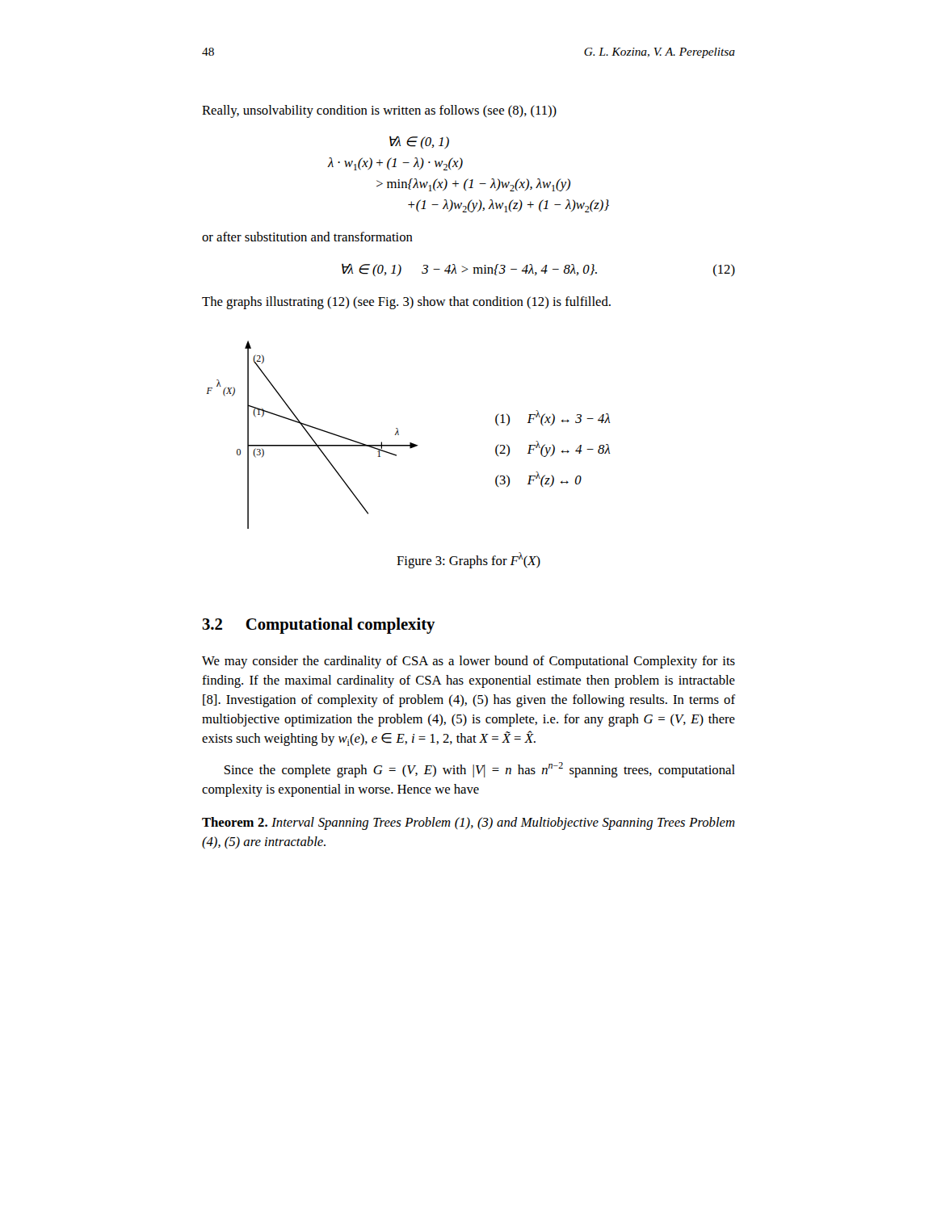48 G. L. Kozina, V. A. Perepelitsa
Really, unsolvability condition is written as follows (see (8), (11))
| | | ∀ λ ∈ (0, 1) |
| λ · w 1 ( x ) | + | (1 − λ ) · w 2 ( x ) |
| | > | min { λw 1 ( x ) + (1 − λ ) w 2 ( x ), λw 1 ( y ) |
| | | +(1 − λ ) w 2 ( y ), λw 1 ( z ) + (1 − λ ) w 2 ( z )} |
or after substitution and transformation
∀λ ∈ (0, 1) 3 − 4λ > min{3 − 4λ, 4 − 8λ, 0}. (12)
The graphs illustrating (12) (see Fig. 3) show that condition (12) is fulfilled.
line (1): F = 3 - 4*lambda (starts above axis, crosses) line (2): F = 4 - 8*lambda (steeper) F λ (X) (2) (1) (3) 0 1 λ
| (1) | F λ ( x ) ↔ 3 − 4 λ |
| (2) | F λ ( y ) ↔ 4 − 8 λ |
| (3) | F λ ( z ) ↔ 0 |
Figure 3: Graphs for Fλ(X)
3.2 Computational complexity
We may consider the cardinality of CSA as a lower bound of Computational Complexity for its finding. If the maximal cardinality of CSA has exponential estimate then problem is intractable [8]. Investigation of complexity of problem (4), (5) has given the following results. In terms of multiobjective optimization the problem (4), (5) is complete, i.e. for any graph G = (V, E) there exists such weighting by wi(e), e ∈ E, i = 1, 2, that X = X̃ = X̂.
Since the complete graph G = (V, E) with |V| = n has nn−2 spanning trees, computational complexity is exponential in worse. Hence we have
Theorem 2. Interval Spanning Trees Problem (1), (3) and Multiobjective Spanning Trees Problem (4), (5) are intractable.